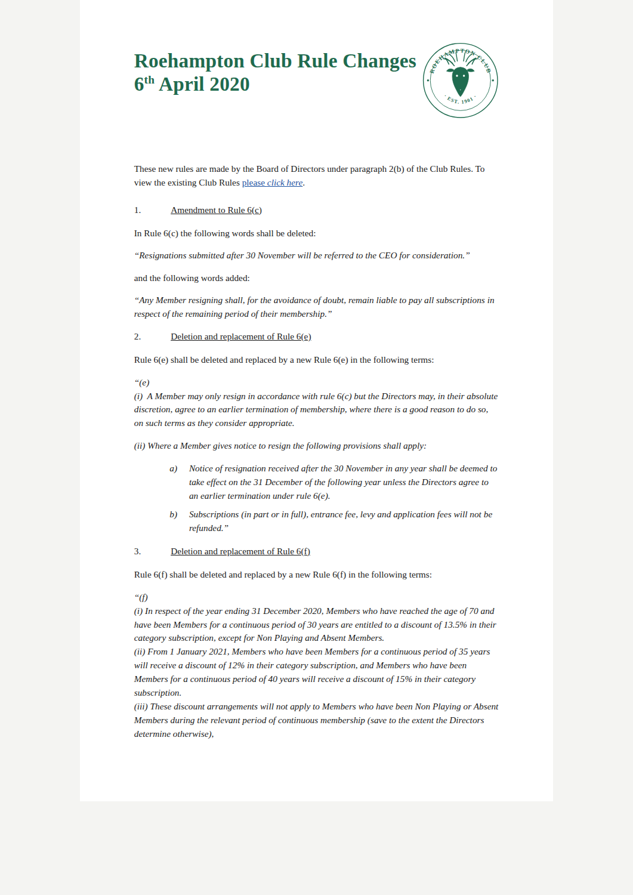Roehampton Club Rule Changes 6th April 2020
ROEHAMPTON CLUB · EST. 1901 ·
These new rules are made by the Board of Directors under paragraph 2(b) of the Club Rules. To view the existing Club Rules please click here.
1. Amendment to Rule 6(c)
In Rule 6(c) the following words shall be deleted:
“Resignations submitted after 30 November will be referred to the CEO for consideration.”
and the following words added:
“Any Member resigning shall, for the avoidance of doubt, remain liable to pay all subscriptions in respect of the remaining period of their membership.”
2. Deletion and replacement of Rule 6(e)
Rule 6(e) shall be deleted and replaced by a new Rule 6(e) in the following terms:
“(e)
(i) A Member may only resign in accordance with rule 6(c) but the Directors may, in their absolute discretion, agree to an earlier termination of membership, where there is a good reason to do so, on such terms as they consider appropriate.
(ii) Where a Member gives notice to resign the following provisions shall apply:
Notice of resignation received after the 30 November in any year shall be deemed to take effect on the 31 December of the following year unless the Directors agree to an earlier termination under rule 6(e).
Subscriptions (in part or in full), entrance fee, levy and application fees will not be refunded.”
3. Deletion and replacement of Rule 6(f)
Rule 6(f) shall be deleted and replaced by a new Rule 6(f) in the following terms:
“(f)
(i) In respect of the year ending 31 December 2020, Members who have reached the age of 70 and have been Members for a continuous period of 30 years are entitled to a discount of 13.5% in their category subscription, except for Non Playing and Absent Members.
(ii) From 1 January 2021, Members who have been Members for a continuous period of 35 years will receive a discount of 12% in their category subscription, and Members who have been Members for a continuous period of 40 years will receive a discount of 15% in their category subscription.
(iii) These discount arrangements will not apply to Members who have been Non Playing or Absent Members during the relevant period of continuous membership (save to the extent the Directors determine otherwise),